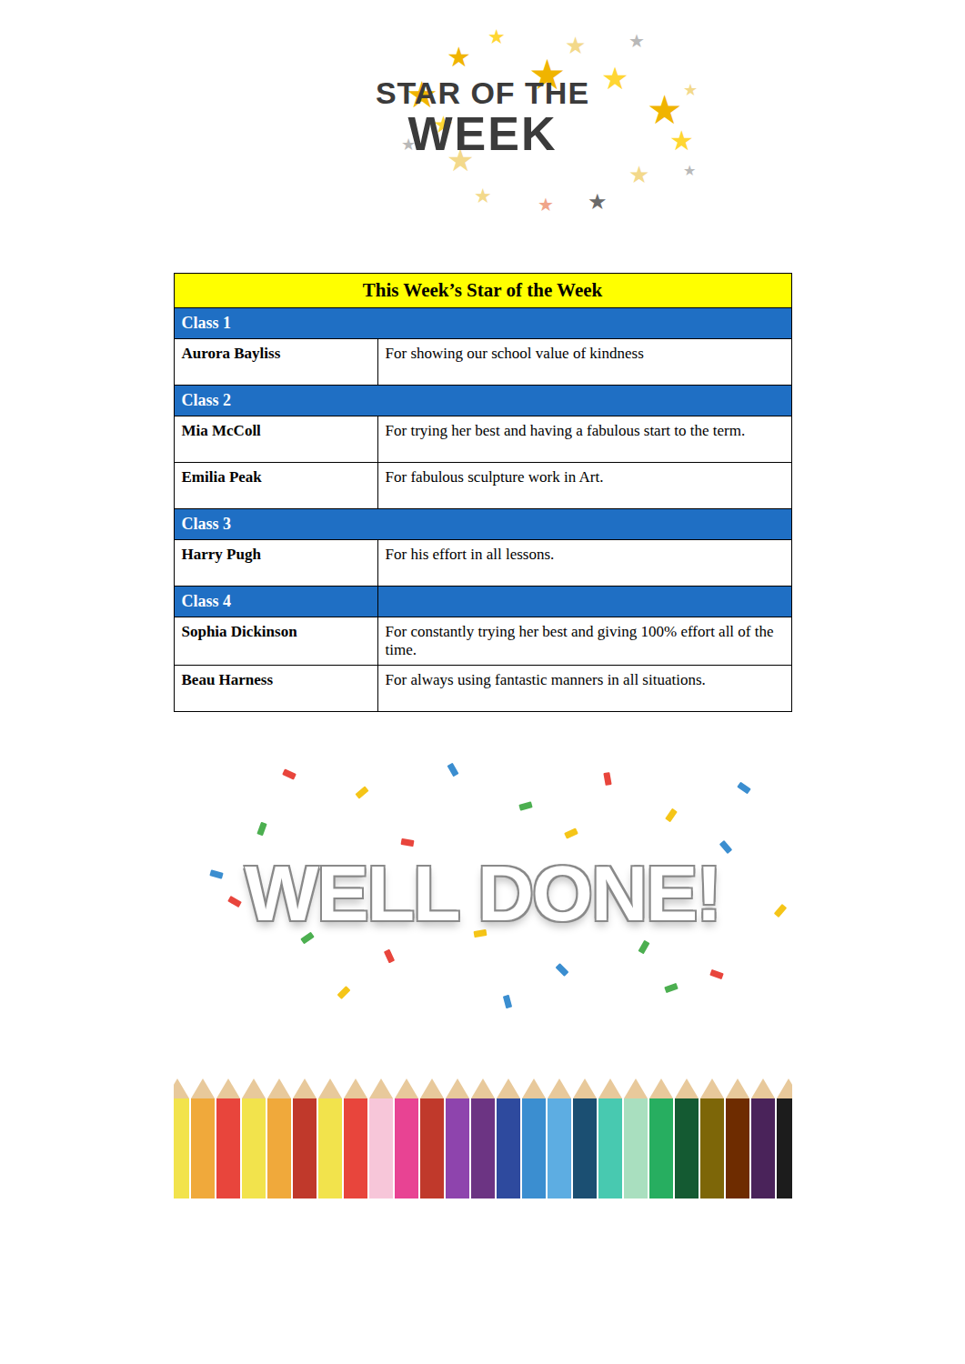★ ★ ★ ★ ★ ★ ★ ★ ★ ★ ★ ★ ★ ★ ★ ★ ★ ★
STAR OF THE
WEEK
| This Week’s Star of the Week |
| Class 1 |
| Aurora Bayliss | For showing our school value of kindness |
| Class 2 |
| Mia McColl | For trying her best and having a fabulous start to the term. |
| Emilia Peak | For fabulous sculpture work in Art. |
| Class 3 |
| Harry Pugh | For his effort in all lessons. |
| Class 4 | |
| Sophia Dickinson | For constantly trying her best and giving 100% effort all of the time. |
| Beau Harness | For always using fantastic manners in all situations. |
WELL DONE!